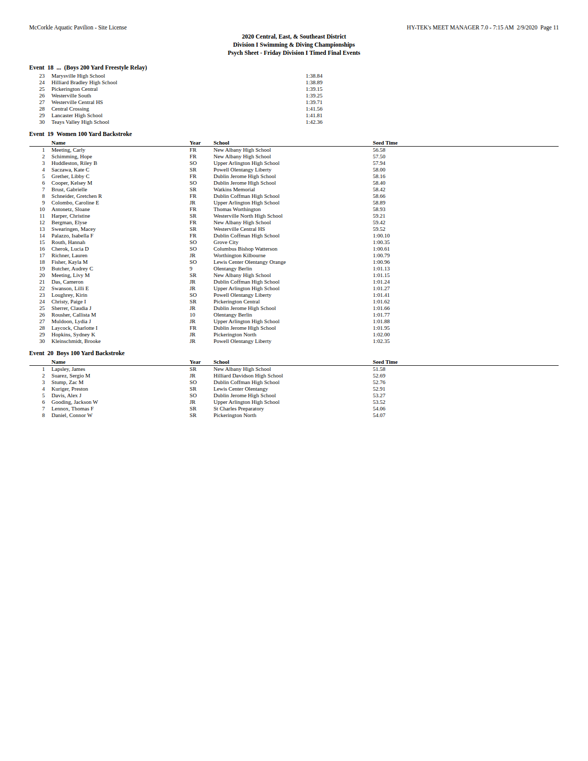McCorkle Aquatic Pavilion - Site License
HY-TEK's MEET MANAGER 7.0 - 7:15 AM 2/9/2020 Page 11
2020 Central, East, & Southeast District
Division I Swimming & Diving Championships
Psych Sheet - Friday Division I Timed Final Events
Event 18 ... (Boys 200 Yard Freestyle Relay)
| 23 | Marysville High School | 1:38.84 | |
| 24 | Hilliard Bradley High School | 1:38.89 | |
| 25 | Pickerington Central | 1:39.15 | |
| 26 | Westerville South | 1:39.25 | |
| 27 | Westerville Central HS | 1:39.71 | |
| 28 | Central Crossing | 1:41.56 | |
| 29 | Lancaster High School | 1:41.81 | |
| 30 | Teays Valley High School | 1:42.36 | |
Event 19 Women 100 Yard Backstroke
| | Name | Year | School | Seed Time | |
| --- | --- | --- | --- | --- | --- |
| 1 | Meeting, Carly | FR | New Albany High School | 56.58 | |
| 2 | Schimming, Hope | FR | New Albany High School | 57.50 | |
| 3 | Huddleston, Riley B | SO | Upper Arlington High School | 57.94 | |
| 4 | Saczawa, Kate C | SR | Powell Olentangy Liberty | 58.00 | |
| 5 | Grether, Libby C | FR | Dublin Jerome High School | 58.16 | |
| 6 | Cooper, Kelsey M | SO | Dublin Jerome High School | 58.40 | |
| 7 | Brust, Gabrielle | SR | Watkins Memorial | 58.42 | |
| 8 | Schneider, Gretchen R | FR | Dublin Coffman High School | 58.66 | |
| 9 | Colombo, Caroline E | JR | Upper Arlington High School | 58.89 | |
| 10 | Antonetz, Sloane | FR | Thomas Worthington | 58.93 | |
| 11 | Harper, Christine | SR | Westerville North High School | 59.21 | |
| 12 | Bergman, Elyse | FR | New Albany High School | 59.42 | |
| 13 | Swearingen, Macey | SR | Westerville Central HS | 59.52 | |
| 14 | Palazzo, Isabella F | FR | Dublin Coffman High School | 1:00.10 | |
| 15 | Routh, Hannah | SO | Grove City | 1:00.35 | |
| 16 | Cherok, Lucia D | SO | Columbus Bishop Watterson | 1:00.61 | |
| 17 | Richner, Lauren | JR | Worthington Kilbourne | 1:00.79 | |
| 18 | Fisher, Kayla M | SO | Lewis Center Olentangy Orange | 1:00.96 | |
| 19 | Butcher, Audrey C | 9 | Olentangy Berlin | 1:01.13 | |
| 20 | Meeting, Livy M | SR | New Albany High School | 1:01.15 | |
| 21 | Das, Cameron | JR | Dublin Coffman High School | 1:01.24 | |
| 22 | Swanson, Lilli E | JR | Upper Arlington High School | 1:01.27 | |
| 23 | Loughrey, Kirin | SO | Powell Olentangy Liberty | 1:01.41 | |
| 24 | Christy, Paige I | SR | Pickerington Central | 1:01.62 | |
| 25 | Sherrer, Claudia J | JR | Dublin Jerome High School | 1:01.66 | |
| 26 | Rousher, Callista M | 10 | Olentangy Berlin | 1:01.77 | |
| 27 | Muldoon, Lydia J | JR | Upper Arlington High School | 1:01.88 | |
| 28 | Laycock, Charlotte I | FR | Dublin Jerome High School | 1:01.95 | |
| 29 | Hopkins, Sydney K | JR | Pickerington North | 1:02.00 | |
| 30 | Kleinschmidt, Brooke | JR | Powell Olentangy Liberty | 1:02.35 | |
Event 20 Boys 100 Yard Backstroke
| | Name | Year | School | Seed Time | |
| --- | --- | --- | --- | --- | --- |
| 1 | Lapsley, James | SR | New Albany High School | 51.58 | |
| 2 | Suarez, Sergio M | JR | Hilliard Davidson High School | 52.69 | |
| 3 | Stump, Zac M | SO | Dublin Coffman High School | 52.76 | |
| 4 | Kuriger, Preston | SR | Lewis Center Olentangy | 52.91 | |
| 5 | Davis, Alex J | SO | Dublin Jerome High School | 53.27 | |
| 6 | Gooding, Jackson W | JR | Upper Arlington High School | 53.52 | |
| 7 | Lennox, Thomas F | SR | St Charles Preparatory | 54.06 | |
| 8 | Daniel, Connor W | SR | Pickerington North | 54.07 | |